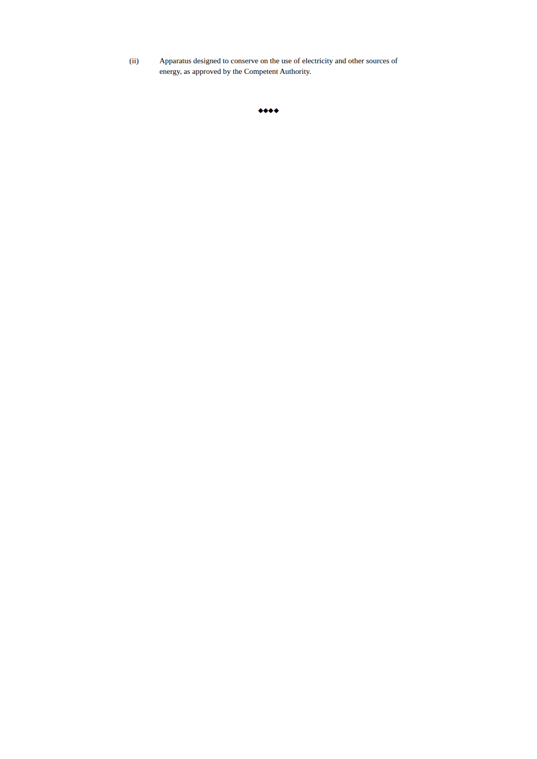(ii)
Apparatus designed to conserve on the use of electricity and other sources of energy, as approved by the Competent Authority.
◆◆◆◆